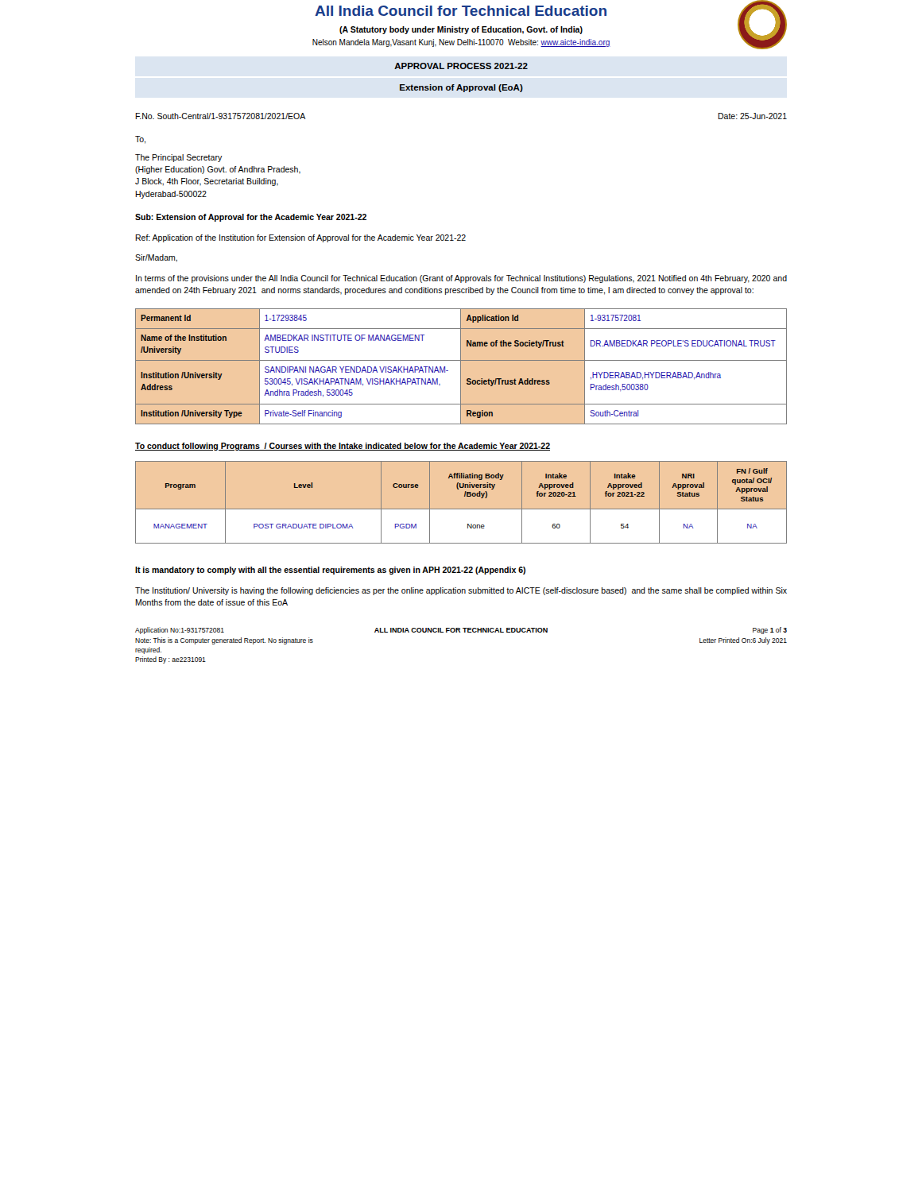All India Council for Technical Education
(A Statutory body under Ministry of Education, Govt. of India)
Nelson Mandela Marg,Vasant Kunj, New Delhi-110070 Website: www.aicte-india.org
APPROVAL PROCESS 2021-22
Extension of Approval (EoA)
F.No. South-Central/1-9317572081/2021/EOA
Date: 25-Jun-2021
To,
The Principal Secretary
(Higher Education) Govt. of Andhra Pradesh,
J Block, 4th Floor, Secretariat Building,
Hyderabad-500022
Sub: Extension of Approval for the Academic Year 2021-22
Ref: Application of the Institution for Extension of Approval for the Academic Year 2021-22
Sir/Madam,
In terms of the provisions under the All India Council for Technical Education (Grant of Approvals for Technical Institutions) Regulations, 2021 Notified on 4th February, 2020 and amended on 24th February 2021 and norms standards, procedures and conditions prescribed by the Council from time to time, I am directed to convey the approval to:
| Permanent Id | 1-17293845 | Application Id | 1-9317572081 |
| Name of the Institution /University | AMBEDKAR INSTITUTE OF MANAGEMENT STUDIES | Name of the Society/Trust | DR.AMBEDKAR PEOPLE'S EDUCATIONAL TRUST |
| Institution /University Address | SANDIPANI NAGAR YENDADA VISAKHAPATNAM-530045, VISAKHAPATNAM, VISHAKHAPATNAM, Andhra Pradesh, 530045 | Society/Trust Address | ,HYDERABAD,HYDERABAD,Andhra Pradesh,500380 |
| Institution /University Type | Private-Self Financing | Region | South-Central |
To conduct following Programs / Courses with the Intake indicated below for the Academic Year 2021-22
| Program | Level | Course | Affiliating Body (University /Body) | Intake Approved for 2020-21 | Intake Approved for 2021-22 | NRI Approval Status | FN / Gulf quota/ OCI/ Approval Status |
| --- | --- | --- | --- | --- | --- | --- | --- |
| MANAGEMENT | POST GRADUATE DIPLOMA | PGDM | None | 60 | 54 | NA | NA |
It is mandatory to comply with all the essential requirements as given in APH 2021-22 (Appendix 6)
The Institution/ University is having the following deficiencies as per the online application submitted to AICTE (self-disclosure based) and the same shall be complied within Six Months from the date of issue of this EoA
Application No:1-9317572081
ALL INDIA COUNCIL FOR TECHNICAL EDUCATION
Page 1 of 3
Note: This is a Computer generated Report. No signature is required.
Printed By : ae2231091
Letter Printed On:6 July 2021